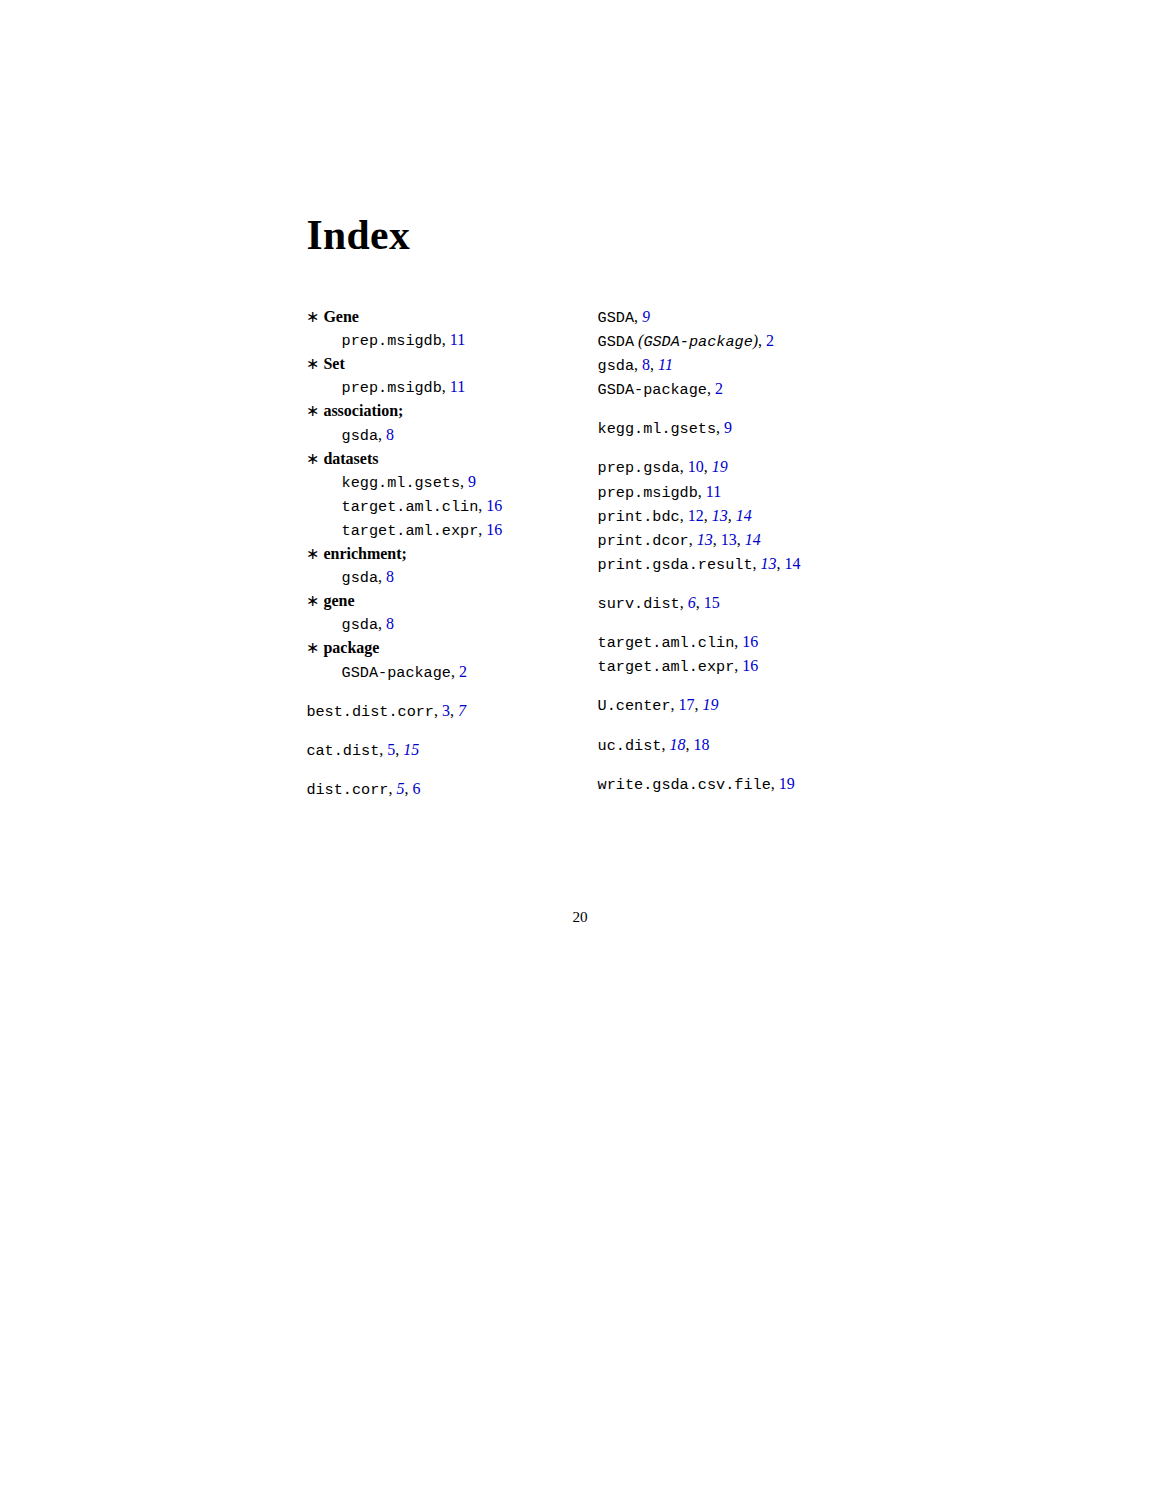Index
∗ Gene
prep.msigdb, 11
∗ Set
prep.msigdb, 11
∗ association;
gsda, 8
∗ datasets
kegg.ml.gsets, 9
target.aml.clin, 16
target.aml.expr, 16
∗ enrichment;
gsda, 8
∗ gene
gsda, 8
∗ package
GSDA-package, 2
best.dist.corr, 3, 7
cat.dist, 5, 15
dist.corr, 5, 6
GSDA, 9
GSDA (GSDA-package), 2
gsda, 8, 11
GSDA-package, 2
kegg.ml.gsets, 9
prep.gsda, 10, 19
prep.msigdb, 11
print.bdc, 12, 13, 14
print.dcor, 13, 13, 14
print.gsda.result, 13, 14
surv.dist, 6, 15
target.aml.clin, 16
target.aml.expr, 16
U.center, 17, 19
uc.dist, 18, 18
write.gsda.csv.file, 19
20